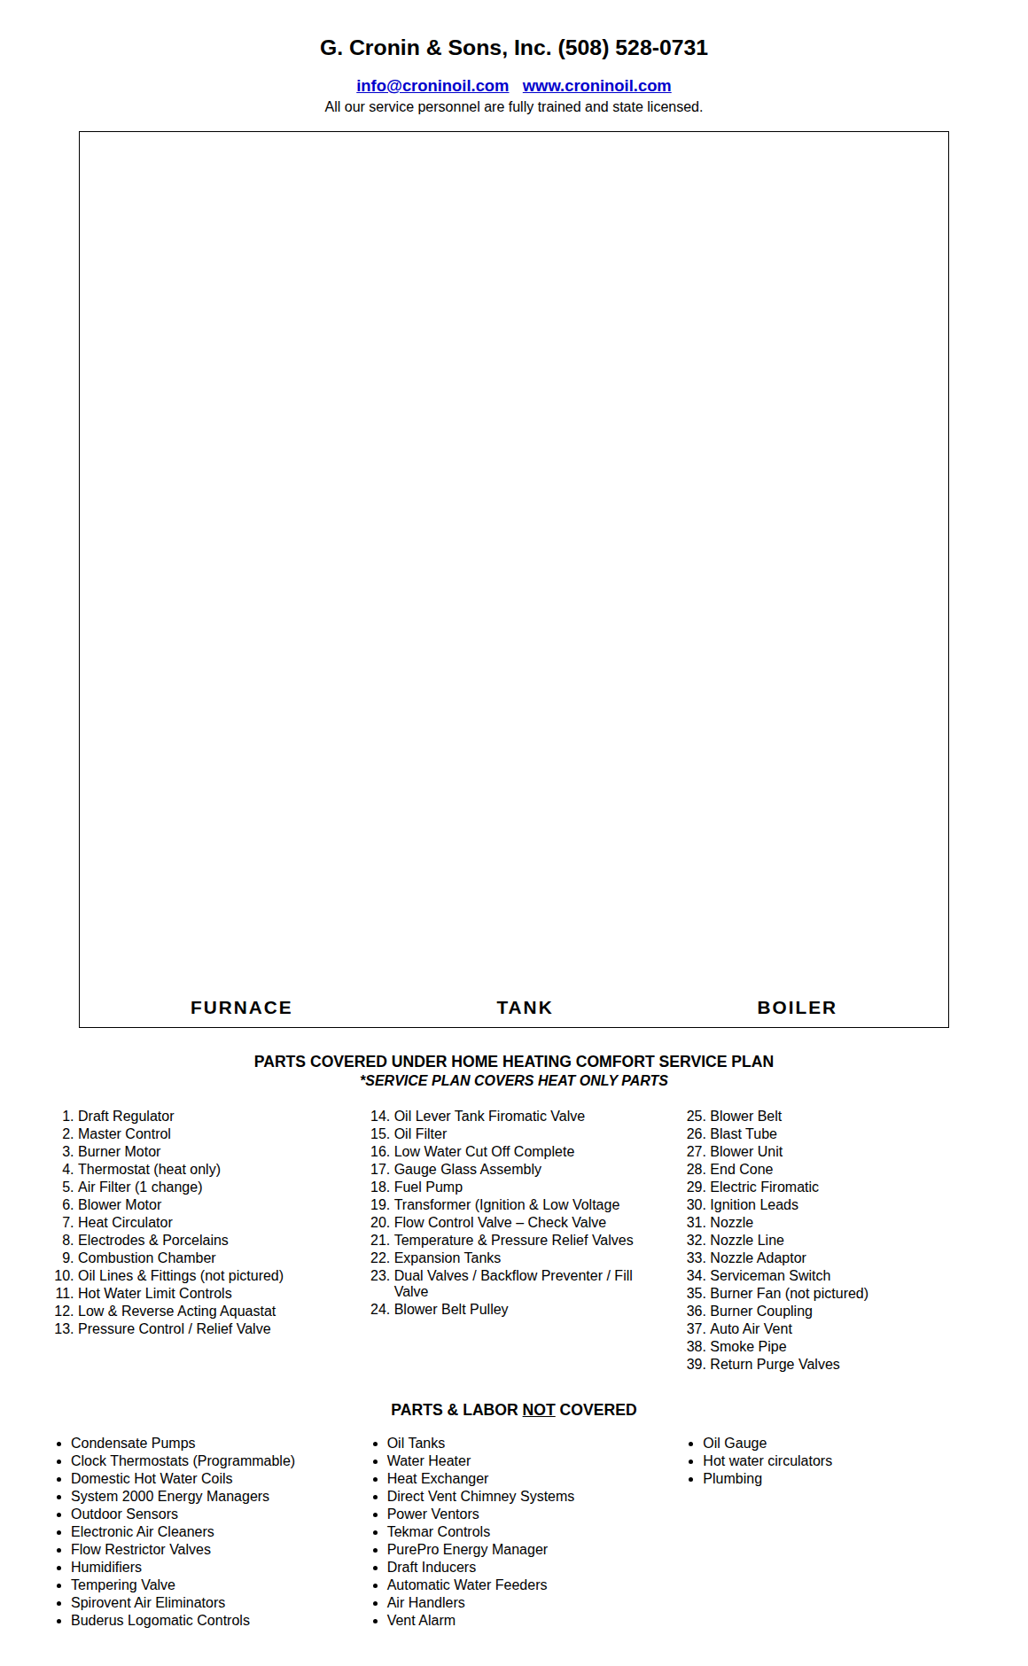G. Cronin & Sons, Inc. (508) 528-0731
info@croninoil.com www.croninoil.com
All our service personnel are fully trained and state licensed.
FURNACE TANK BOILER
PARTS COVERED UNDER HOME HEATING COMFORT SERVICE PLAN
*SERVICE PLAN COVERS HEAT ONLY PARTS
Draft Regulator
Master Control
Burner Motor
Thermostat (heat only)
Air Filter (1 change)
Blower Motor
Heat Circulator
Electrodes & Porcelains
Combustion Chamber
Oil Lines & Fittings (not pictured)
Hot Water Limit Controls
Low & Reverse Acting Aquastat
Pressure Control / Relief Valve
Oil Lever Tank Firomatic Valve
Oil Filter
Low Water Cut Off Complete
Gauge Glass Assembly
Fuel Pump
Transformer (Ignition & Low Voltage
Flow Control Valve – Check Valve
Temperature & Pressure Relief Valves
Expansion Tanks
Dual Valves / Backflow Preventer / Fill Valve
Blower Belt Pulley
Blower Belt
Blast Tube
Blower Unit
End Cone
Electric Firomatic
Ignition Leads
Nozzle
Nozzle Line
Nozzle Adaptor
Serviceman Switch
Burner Fan (not pictured)
Burner Coupling
Auto Air Vent
Smoke Pipe
Return Purge Valves
PARTS & LABOR NOT COVERED
Condensate Pumps
Clock Thermostats (Programmable)
Domestic Hot Water Coils
System 2000 Energy Managers
Outdoor Sensors
Electronic Air Cleaners
Flow Restrictor Valves
Humidifiers
Tempering Valve
Spirovent Air Eliminators
Buderus Logomatic Controls
Oil Tanks
Water Heater
Heat Exchanger
Direct Vent Chimney Systems
Power Ventors
Tekmar Controls
PurePro Energy Manager
Draft Inducers
Automatic Water Feeders
Air Handlers
Vent Alarm
Oil Gauge
Hot water circulators
Plumbing